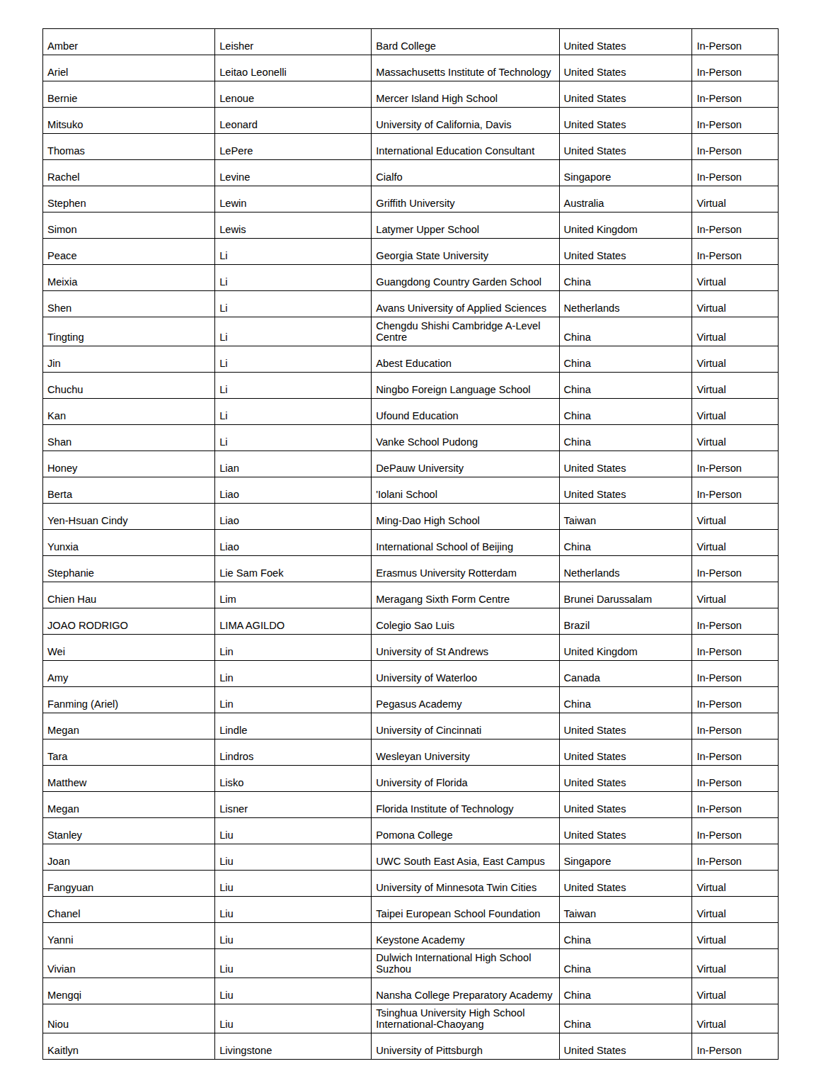| Amber | Leisher | Bard College | United States | In-Person |
| Ariel | Leitao Leonelli | Massachusetts Institute of Technology | United States | In-Person |
| Bernie | Lenoue | Mercer Island High School | United States | In-Person |
| Mitsuko | Leonard | University of California, Davis | United States | In-Person |
| Thomas | LePere | International Education Consultant | United States | In-Person |
| Rachel | Levine | Cialfo | Singapore | In-Person |
| Stephen | Lewin | Griffith University | Australia | Virtual |
| Simon | Lewis | Latymer Upper School | United Kingdom | In-Person |
| Peace | Li | Georgia State University | United States | In-Person |
| Meixia | Li | Guangdong Country Garden School | China | Virtual |
| Shen | Li | Avans University of Applied Sciences | Netherlands | Virtual |
| Tingting | Li | Chengdu Shishi Cambridge A-Level Centre | China | Virtual |
| Jin | Li | Abest Education | China | Virtual |
| Chuchu | Li | Ningbo Foreign Language School | China | Virtual |
| Kan | Li | Ufound Education | China | Virtual |
| Shan | Li | Vanke School Pudong | China | Virtual |
| Honey | Lian | DePauw University | United States | In-Person |
| Berta | Liao | 'Iolani School | United States | In-Person |
| Yen-Hsuan Cindy | Liao | Ming-Dao High School | Taiwan | Virtual |
| Yunxia | Liao | International School of Beijing | China | Virtual |
| Stephanie | Lie Sam Foek | Erasmus University Rotterdam | Netherlands | In-Person |
| Chien Hau | Lim | Meragang Sixth Form Centre | Brunei Darussalam | Virtual |
| JOAO RODRIGO | LIMA AGILDO | Colegio Sao Luis | Brazil | In-Person |
| Wei | Lin | University of St Andrews | United Kingdom | In-Person |
| Amy | Lin | University of Waterloo | Canada | In-Person |
| Fanming (Ariel) | Lin | Pegasus Academy | China | In-Person |
| Megan | Lindle | University of Cincinnati | United States | In-Person |
| Tara | Lindros | Wesleyan University | United States | In-Person |
| Matthew | Lisko | University of Florida | United States | In-Person |
| Megan | Lisner | Florida Institute of Technology | United States | In-Person |
| Stanley | Liu | Pomona College | United States | In-Person |
| Joan | Liu | UWC South East Asia, East Campus | Singapore | In-Person |
| Fangyuan | Liu | University of Minnesota Twin Cities | United States | Virtual |
| Chanel | Liu | Taipei European School Foundation | Taiwan | Virtual |
| Yanni | Liu | Keystone Academy | China | Virtual |
| Vivian | Liu | Dulwich International High School Suzhou | China | Virtual |
| Mengqi | Liu | Nansha College Preparatory Academy | China | Virtual |
| Niou | Liu | Tsinghua University High School International-Chaoyang | China | Virtual |
| Kaitlyn | Livingstone | University of Pittsburgh | United States | In-Person |